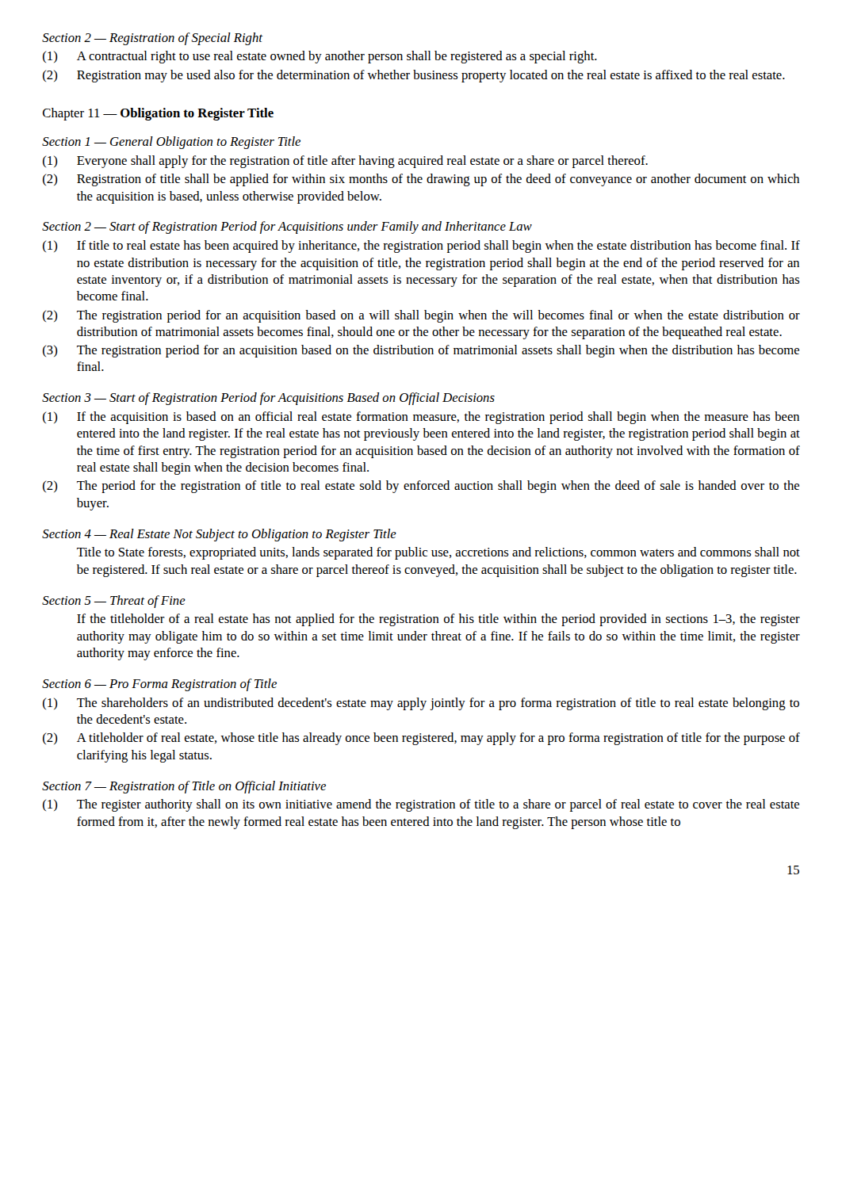Section 2 — Registration of Special Right
(1) A contractual right to use real estate owned by another person shall be registered as a special right.
(2) Registration may be used also for the determination of whether business property located on the real estate is affixed to the real estate.
Chapter 11 — Obligation to Register Title
Section 1 — General Obligation to Register Title
(1) Everyone shall apply for the registration of title after having acquired real estate or a share or parcel thereof.
(2) Registration of title shall be applied for within six months of the drawing up of the deed of conveyance or another document on which the acquisition is based, unless otherwise provided below.
Section 2 — Start of Registration Period for Acquisitions under Family and Inheritance Law
(1) If title to real estate has been acquired by inheritance, the registration period shall begin when the estate distribution has become final. If no estate distribution is necessary for the acquisition of title, the registration period shall begin at the end of the period reserved for an estate inventory or, if a distribution of matrimonial assets is necessary for the separation of the real estate, when that distribution has become final.
(2) The registration period for an acquisition based on a will shall begin when the will becomes final or when the estate distribution or distribution of matrimonial assets becomes final, should one or the other be necessary for the separation of the bequeathed real estate.
(3) The registration period for an acquisition based on the distribution of matrimonial assets shall begin when the distribution has become final.
Section 3 — Start of Registration Period for Acquisitions Based on Official Decisions
(1) If the acquisition is based on an official real estate formation measure, the registration period shall begin when the measure has been entered into the land register. If the real estate has not previously been entered into the land register, the registration period shall begin at the time of first entry. The registration period for an acquisition based on the decision of an authority not involved with the formation of real estate shall begin when the decision becomes final.
(2) The period for the registration of title to real estate sold by enforced auction shall begin when the deed of sale is handed over to the buyer.
Section 4 — Real Estate Not Subject to Obligation to Register Title
Title to State forests, expropriated units, lands separated for public use, accretions and relictions, common waters and commons shall not be registered. If such real estate or a share or parcel thereof is conveyed, the acquisition shall be subject to the obligation to register title.
Section 5 — Threat of Fine
If the titleholder of a real estate has not applied for the registration of his title within the period provided in sections 1–3, the register authority may obligate him to do so within a set time limit under threat of a fine. If he fails to do so within the time limit, the register authority may enforce the fine.
Section 6 — Pro Forma Registration of Title
(1) The shareholders of an undistributed decedent's estate may apply jointly for a pro forma registration of title to real estate belonging to the decedent's estate.
(2) A titleholder of real estate, whose title has already once been registered, may apply for a pro forma registration of title for the purpose of clarifying his legal status.
Section 7 — Registration of Title on Official Initiative
(1) The register authority shall on its own initiative amend the registration of title to a share or parcel of real estate to cover the real estate formed from it, after the newly formed real estate has been entered into the land register. The person whose title to
15